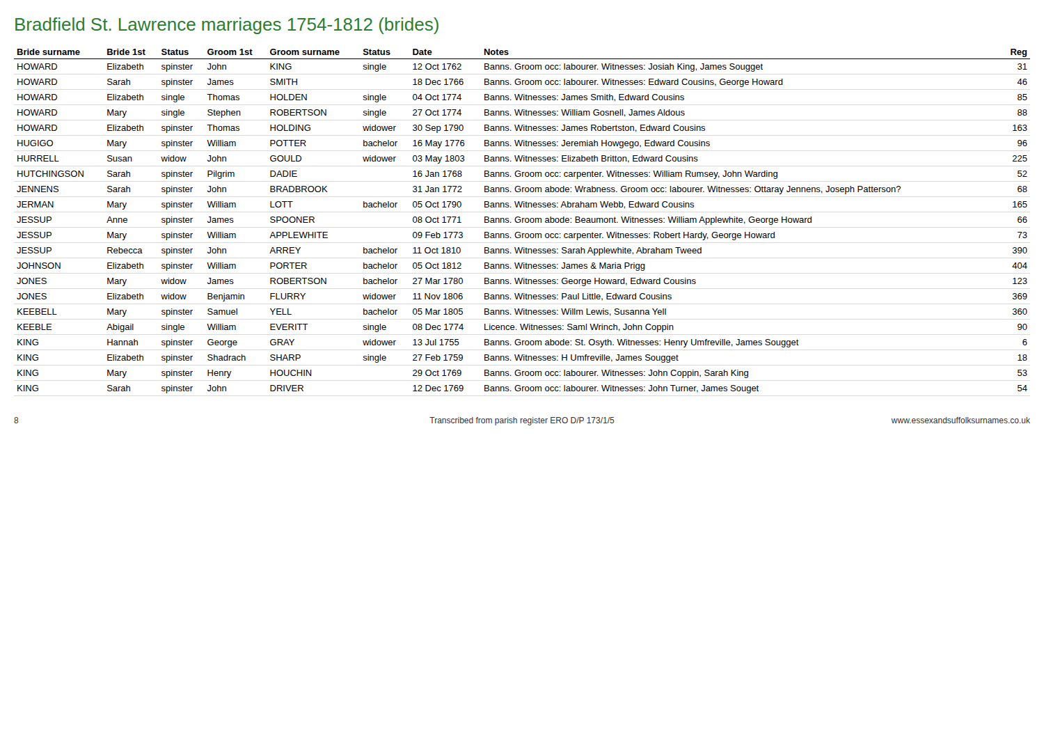Bradfield St. Lawrence marriages 1754-1812 (brides)
| Bride surname | Bride 1st | Status | Groom 1st | Groom surname | Status | Date | Notes | Reg |
| --- | --- | --- | --- | --- | --- | --- | --- | --- |
| HOWARD | Elizabeth | spinster | John | KING | single | 12 Oct 1762 | Banns. Groom occ: labourer. Witnesses: Josiah King, James Sougget | 31 |
| HOWARD | Sarah | spinster | James | SMITH | | 18 Dec 1766 | Banns. Groom occ: labourer. Witnesses: Edward Cousins, George Howard | 46 |
| HOWARD | Elizabeth | single | Thomas | HOLDEN | single | 04 Oct 1774 | Banns. Witnesses: James Smith, Edward Cousins | 85 |
| HOWARD | Mary | single | Stephen | ROBERTSON | single | 27 Oct 1774 | Banns. Witnesses: William Gosnell, James Aldous | 88 |
| HOWARD | Elizabeth | spinster | Thomas | HOLDING | widower | 30 Sep 1790 | Banns. Witnesses: James Robertston, Edward Cousins | 163 |
| HUGIGO | Mary | spinster | William | POTTER | bachelor | 16 May 1776 | Banns. Witnesses: Jeremiah Howgego, Edward Cousins | 96 |
| HURRELL | Susan | widow | John | GOULD | widower | 03 May 1803 | Banns. Witnesses: Elizabeth Britton, Edward Cousins | 225 |
| HUTCHINGSON | Sarah | spinster | Pilgrim | DADIE | | 16 Jan 1768 | Banns. Groom occ: carpenter. Witnesses: William Rumsey, John Warding | 52 |
| JENNENS | Sarah | spinster | John | BRADBROOK | | 31 Jan 1772 | Banns. Groom abode: Wrabness. Groom occ: labourer. Witnesses: Ottaray Jennens, Joseph Patterson? | 68 |
| JERMAN | Mary | spinster | William | LOTT | bachelor | 05 Oct 1790 | Banns. Witnesses: Abraham Webb, Edward Cousins | 165 |
| JESSUP | Anne | spinster | James | SPOONER | | 08 Oct 1771 | Banns. Groom abode: Beaumont. Witnesses: William Applewhite, George Howard | 66 |
| JESSUP | Mary | spinster | William | APPLEWHITE | | 09 Feb 1773 | Banns. Groom occ: carpenter. Witnesses: Robert Hardy, George Howard | 73 |
| JESSUP | Rebecca | spinster | John | ARREY | bachelor | 11 Oct 1810 | Banns. Witnesses: Sarah Applewhite, Abraham Tweed | 390 |
| JOHNSON | Elizabeth | spinster | William | PORTER | bachelor | 05 Oct 1812 | Banns. Witnesses: James & Maria Prigg | 404 |
| JONES | Mary | widow | James | ROBERTSON | bachelor | 27 Mar 1780 | Banns. Witnesses: George Howard, Edward Cousins | 123 |
| JONES | Elizabeth | widow | Benjamin | FLURRY | widower | 11 Nov 1806 | Banns. Witnesses: Paul Little, Edward Cousins | 369 |
| KEEBELL | Mary | spinster | Samuel | YELL | bachelor | 05 Mar 1805 | Banns. Witnesses: Willm Lewis, Susanna Yell | 360 |
| KEEBLE | Abigail | single | William | EVERITT | single | 08 Dec 1774 | Licence. Witnesses: Saml Wrinch, John Coppin | 90 |
| KING | Hannah | spinster | George | GRAY | widower | 13 Jul 1755 | Banns. Groom abode: St. Osyth. Witnesses: Henry Umfreville, James Sougget | 6 |
| KING | Elizabeth | spinster | Shadrach | SHARP | single | 27 Feb 1759 | Banns. Witnesses: H Umfreville, James Sougget | 18 |
| KING | Mary | spinster | Henry | HOUCHIN | | 29 Oct 1769 | Banns. Groom occ: labourer. Witnesses: John Coppin, Sarah King | 53 |
| KING | Sarah | spinster | John | DRIVER | | 12 Dec 1769 | Banns. Groom occ: labourer. Witnesses: John Turner, James Souget | 54 |
8
Transcribed from parish register ERO D/P 173/1/5
www.essexandsuffolksurnames.co.uk